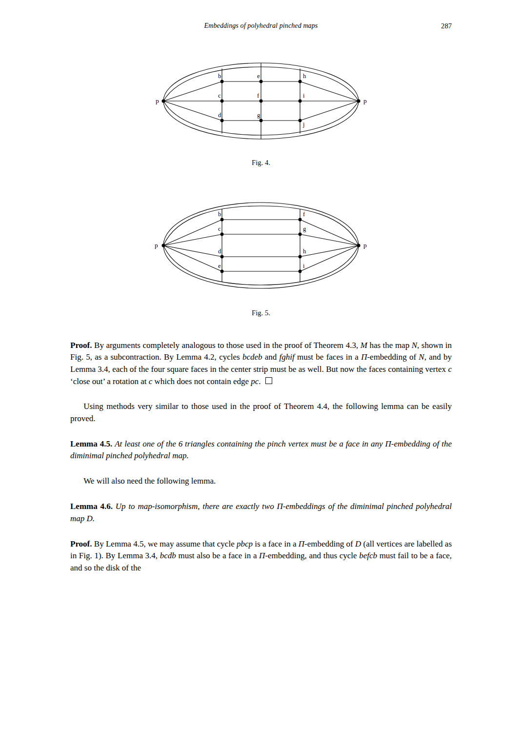Embeddings of polyhedral pinched maps 287
p p b e h c f i d g j
Fig. 4.
p p b c d e f g h i
Fig. 5.
Proof. By arguments completely analogous to those used in the proof of Theorem 4.3, M has the map N, shown in Fig. 5, as a subcontraction. By Lemma 4.2, cycles bcdeb and fghif must be faces in a Π-embedding of N, and by Lemma 3.4, each of the four square faces in the center strip must be as well. But now the faces containing vertex c ‘close out’ a rotation at c which does not contain edge pc.
Using methods very similar to those used in the proof of Theorem 4.4, the following lemma can be easily proved.
Lemma 4.5. At least one of the 6 triangles containing the pinch vertex must be a face in any Π-embedding of the diminimal pinched polyhedral map.
We will also need the following lemma.
Lemma 4.6. Up to map-isomorphism, there are exactly two Π-embeddings of the diminimal pinched polyhedral map D.
Proof. By Lemma 4.5, we may assume that cycle pbcp is a face in a Π-embedding of D (all vertices are labelled as in Fig. 1). By Lemma 3.4, bcdb must also be a face in a Π-embedding, and thus cycle befcb must fail to be a face, and so the disk of the